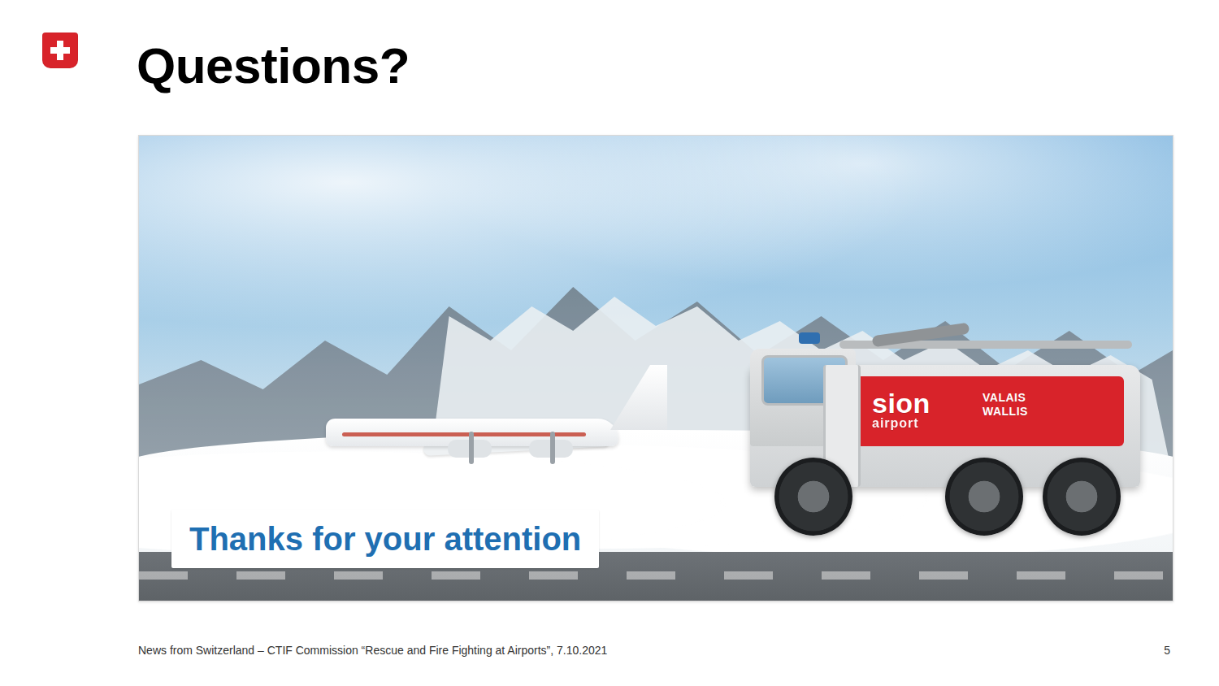Questions?
sion airport VALAIS
WALLIS
Thanks for your attention
News from Switzerland – CTIF Commission “Rescue and Fire Fighting at Airports”, 7.10.2021
5